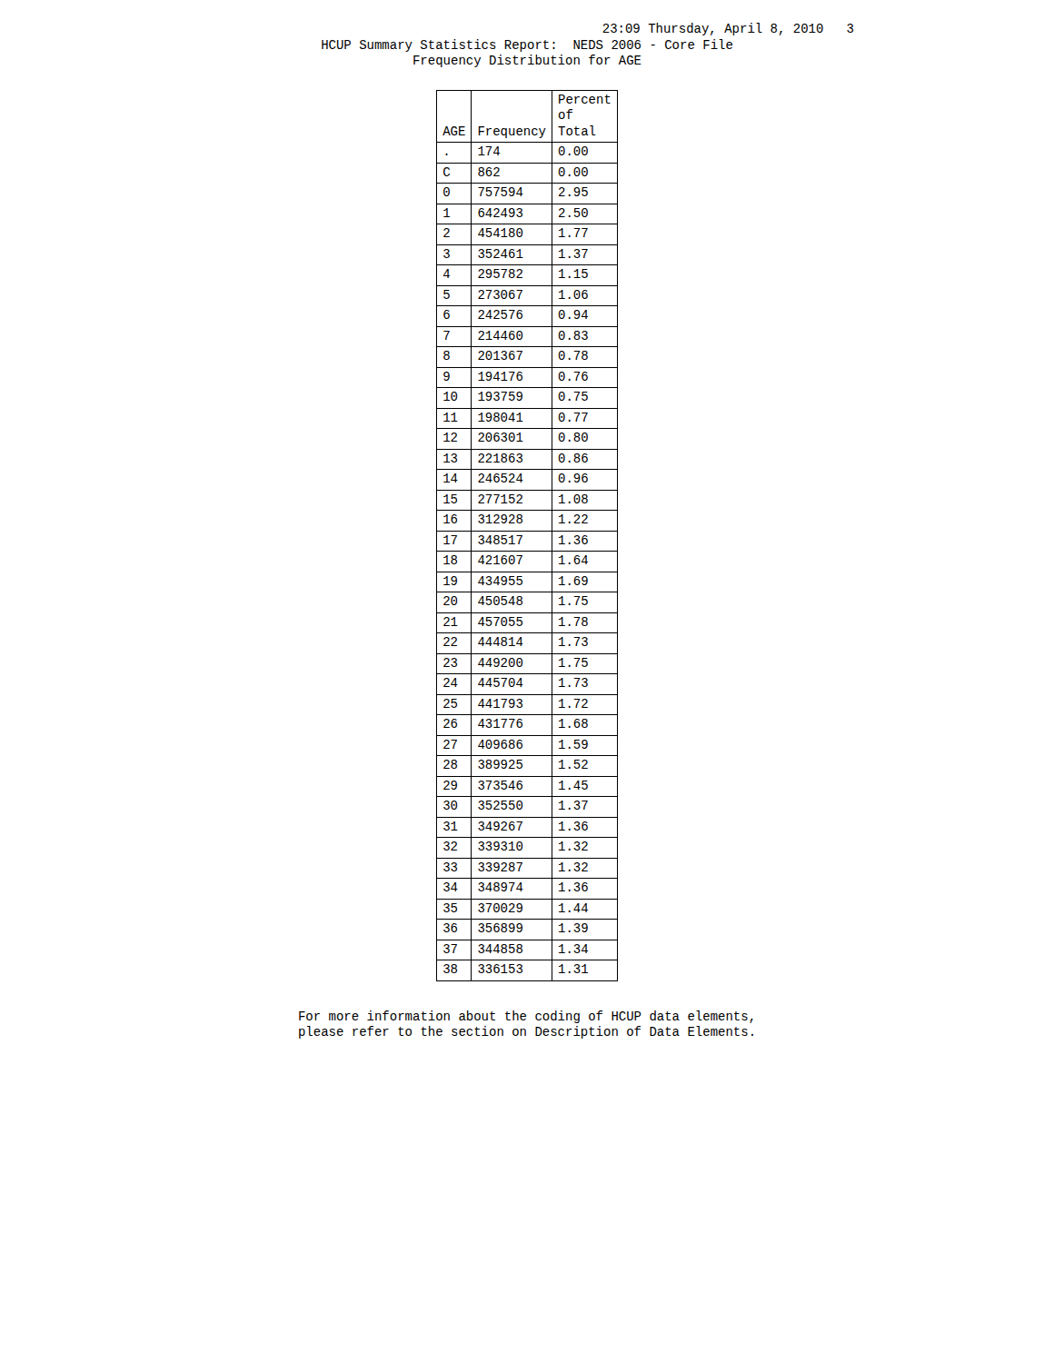23:09 Thursday, April 8, 2010 3
HCUP Summary Statistics Report: NEDS 2006 - Core File
Frequency Distribution for AGE
| AGE | Frequency | Percent of Total |
| --- | --- | --- |
| . | 174 | 0.00 |
| C | 862 | 0.00 |
| 0 | 757594 | 2.95 |
| 1 | 642493 | 2.50 |
| 2 | 454180 | 1.77 |
| 3 | 352461 | 1.37 |
| 4 | 295782 | 1.15 |
| 5 | 273067 | 1.06 |
| 6 | 242576 | 0.94 |
| 7 | 214460 | 0.83 |
| 8 | 201367 | 0.78 |
| 9 | 194176 | 0.76 |
| 10 | 193759 | 0.75 |
| 11 | 198041 | 0.77 |
| 12 | 206301 | 0.80 |
| 13 | 221863 | 0.86 |
| 14 | 246524 | 0.96 |
| 15 | 277152 | 1.08 |
| 16 | 312928 | 1.22 |
| 17 | 348517 | 1.36 |
| 18 | 421607 | 1.64 |
| 19 | 434955 | 1.69 |
| 20 | 450548 | 1.75 |
| 21 | 457055 | 1.78 |
| 22 | 444814 | 1.73 |
| 23 | 449200 | 1.75 |
| 24 | 445704 | 1.73 |
| 25 | 441793 | 1.72 |
| 26 | 431776 | 1.68 |
| 27 | 409686 | 1.59 |
| 28 | 389925 | 1.52 |
| 29 | 373546 | 1.45 |
| 30 | 352550 | 1.37 |
| 31 | 349267 | 1.36 |
| 32 | 339310 | 1.32 |
| 33 | 339287 | 1.32 |
| 34 | 348974 | 1.36 |
| 35 | 370029 | 1.44 |
| 36 | 356899 | 1.39 |
| 37 | 344858 | 1.34 |
| 38 | 336153 | 1.31 |
For more information about the coding of HCUP data elements, please refer to the section on Description of Data Elements.